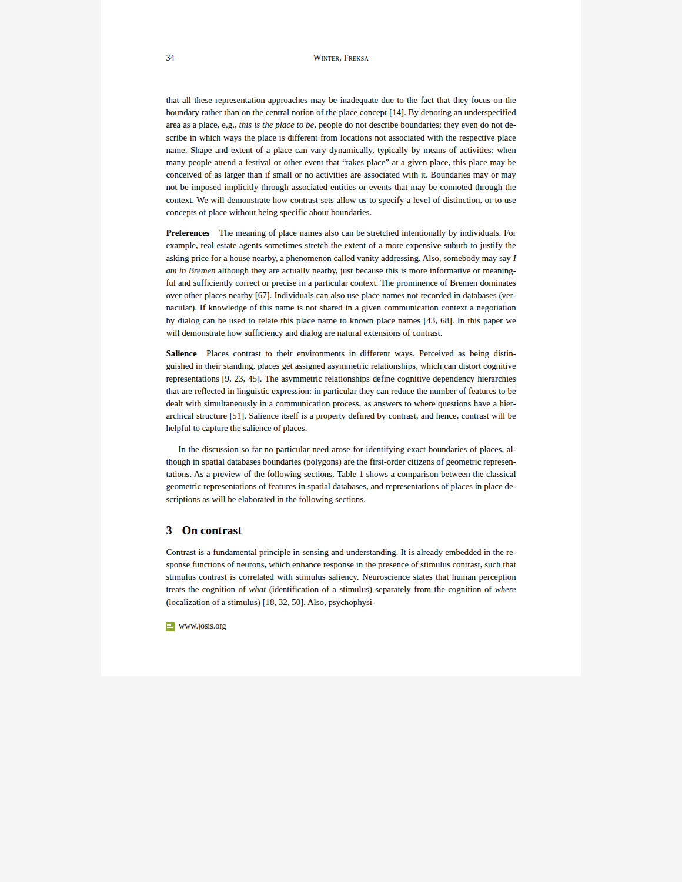34 Winter, Freksa
that all these representation approaches may be inadequate due to the fact that they focus on the boundary rather than on the central notion of the place concept [14]. By denoting an underspecified area as a place, e.g., this is the place to be, people do not describe boundaries; they even do not describe in which ways the place is different from locations not associated with the respective place name. Shape and extent of a place can vary dynamically, typically by means of activities: when many people attend a festival or other event that “takes place” at a given place, this place may be conceived of as larger than if small or no activities are associated with it. Boundaries may or may not be imposed implicitly through associated entities or events that may be connoted through the context. We will demonstrate how contrast sets allow us to specify a level of distinction, or to use concepts of place without being specific about boundaries.
Preferences The meaning of place names also can be stretched intentionally by individuals. For example, real estate agents sometimes stretch the extent of a more expensive suburb to justify the asking price for a house nearby, a phenomenon called vanity addressing. Also, somebody may say I am in Bremen although they are actually nearby, just because this is more informative or meaningful and sufficiently correct or precise in a particular context. The prominence of Bremen dominates over other places nearby [67]. Individuals can also use place names not recorded in databases (vernacular). If knowledge of this name is not shared in a given communication context a negotiation by dialog can be used to relate this place name to known place names [43, 68]. In this paper we will demonstrate how sufficiency and dialog are natural extensions of contrast.
Salience Places contrast to their environments in different ways. Perceived as being distinguished in their standing, places get assigned asymmetric relationships, which can distort cognitive representations [9, 23, 45]. The asymmetric relationships define cognitive dependency hierarchies that are reflected in linguistic expression: in particular they can reduce the number of features to be dealt with simultaneously in a communication process, as answers to where questions have a hierarchical structure [51]. Salience itself is a property defined by contrast, and hence, contrast will be helpful to capture the salience of places.
In the discussion so far no particular need arose for identifying exact boundaries of places, although in spatial databases boundaries (polygons) are the first-order citizens of geometric representations. As a preview of the following sections, Table 1 shows a comparison between the classical geometric representations of features in spatial databases, and representations of places in place descriptions as will be elaborated in the following sections.
3 On contrast
Contrast is a fundamental principle in sensing and understanding. It is already embedded in the response functions of neurons, which enhance response in the presence of stimulus contrast, such that stimulus contrast is correlated with stimulus saliency. Neuroscience states that human perception treats the cognition of what (identification of a stimulus) separately from the cognition of where (localization of a stimulus) [18, 32, 50]. Also, psychophysi-
www.josis.org